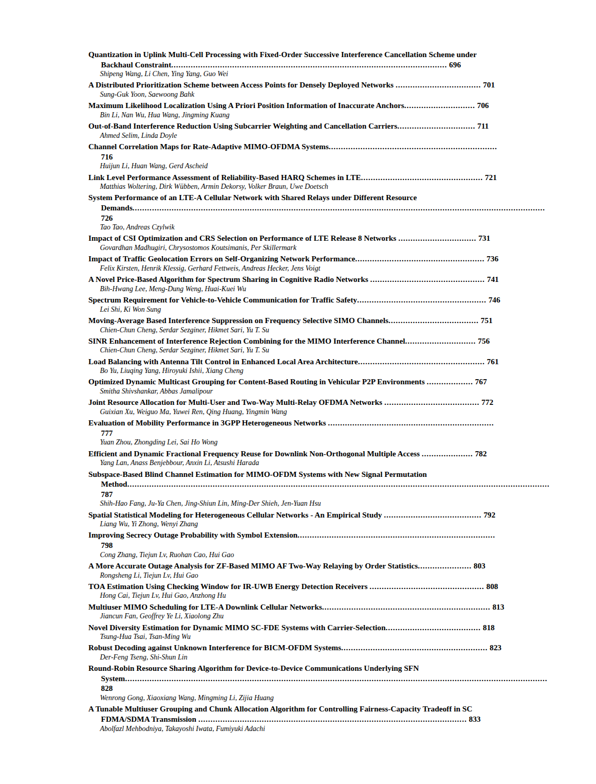Quantization in Uplink Multi-Cell Processing with Fixed-Order Successive Interference Cancellation Scheme under Backhaul Constraint................................................................................................................. 696 Shipeng Wang, Li Chen, Ying Yang, Guo Wei
A Distributed Prioritization Scheme between Access Points for Densely Deployed Networks ................................... 701 Sung-Guk Yoon, Saewoong Bahk
Maximum Likelihood Localization Using A Priori Position Information of Inaccurate Anchors............................. 706 Bin Li, Nan Wu, Hua Wang, Jingming Kuang
Out-of-Band Interference Reduction Using Subcarrier Weighting and Cancellation Carriers................................ 711 Ahmed Selim, Linda Doyle
Channel Correlation Maps for Rate-Adaptive MIMO-OFDMA Systems..................................................................... 716 Huijun Li, Huan Wang, Gerd Ascheid
Link Level Performance Assessment of Reliability-Based HARQ Schemes in LTE.................................................. 721 Matthias Woltering, Dirk Wübben, Armin Dekorsy, Volker Braun, Uwe Doetsch
System Performance of an LTE-A Cellular Network with Shared Relays under Different Resource Demands......................................................................................................................................................................... 726 Tao Tao, Andreas Czylwik
Impact of CSI Optimization and CRS Selection on Performance of LTE Release 8 Networks ................................ 731 Govardhan Madhugiri, Chrysostomos Koutsimanis, Per Skillermark
Impact of Traffic Geolocation Errors on Self-Organizing Network Performance..................................................... 736 Felix Kirsten, Henrik Klessig, Gerhard Fettweis, Andreas Hecker, Jens Voigt
A Novel Price-Based Algorithm for Spectrum Sharing in Cognitive Radio Networks ............................................... 741 Bih-Hwang Lee, Meng-Dung Weng, Huai-Kuei Wu
Spectrum Requirement for Vehicle-to-Vehicle Communication for Traffic Safety..................................................... 746 Lei Shi, Ki Won Sung
Moving-Average Based Interference Suppression on Frequency Selective SIMO Channels..................................... 751 Chien-Chun Cheng, Serdar Sezginer, Hikmet Sari, Yu T. Su
SINR Enhancement of Interference Rejection Combining for the MIMO Interference Channel............................. 756 Chien-Chun Cheng, Serdar Sezginer, Hikmet Sari, Yu T. Su
Load Balancing with Antenna Tilt Control in Enhanced Local Area Architecture.................................................... 761 Bo Yu, Liuqing Yang, Hiroyuki Ishii, Xiang Cheng
Optimized Dynamic Multicast Grouping for Content-Based Routing in Vehicular P2P Environments ................... 767 Smitha Shivshankar, Abbas Jamalipour
Joint Resource Allocation for Multi-User and Two-Way Multi-Relay OFDMA Networks ....................................... 772 Guixian Xu, Weiguo Ma, Yuwei Ren, Qing Huang, Yingmin Wang
Evaluation of Mobility Performance in 3GPP Heterogeneous Networks .................................................................... 777 Yuan Zhou, Zhongding Lei, Sai Ho Wong
Efficient and Dynamic Fractional Frequency Reuse for Downlink Non-Orthogonal Multiple Access ..................... 782 Yang Lan, Anass Benjebbour, Anxin Li, Atsushi Harada
Subspace-Based Blind Channel Estimation for MIMO-OFDM Systems with New Signal Permutation Method............................................................................................................................................................................. 787 Shih-Hao Fang, Ju-Ya Chen, Jing-Shiun Lin, Ming-Der Shieh, Jen-Yuan Hsu
Spatial Statistical Modeling for Heterogeneous Cellular Networks - An Empirical Study ........................................ 792 Liang Wu, Yi Zhong, Wenyi Zhang
Improving Secrecy Outage Probability with Symbol Extension................................................................................. 798 Cong Zhang, Tiejun Lv, Ruohan Cao, Hui Gao
A More Accurate Outage Analysis for ZF-Based MIMO AF Two-Way Relaying by Order Statistics...................... 803 Rongsheng Li, Tiejun Lv, Hui Gao
TOA Estimation Using Checking Window for IR-UWB Energy Detection Receivers ............................................... 808 Hong Cai, Tiejun Lv, Hui Gao, Anzhong Hu
Multiuser MIMO Scheduling for LTE-A Downlink Cellular Networks..................................................................... 813 Jiancun Fan, Geoffrey Ye Li, Xiaolong Zhu
Novel Diversity Estimation for Dynamic MIMO SC-FDE Systems with Carrier-Selection....................................... 818 Tsung-Hua Tsai, Tsan-Ming Wu
Robust Decoding against Unknown Interference for BICM-OFDM Systems............................................................ 823 Der-Feng Tseng, Shi-Shun Lin
Round-Robin Resource Sharing Algorithm for Device-to-Device Communications Underlying SFN System............................................................................................................................................................................. 828 Wenrong Gong, Xiaoxiang Wang, Mingming Li, Zijia Huang
A Tunable Multiuser Grouping and Chunk Allocation Algorithm for Controlling Fairness-Capacity Tradeoff in SC FDMA/SDMA Transmission .............................................................................................................. 833 Abolfazl Mehbodniya, Takayoshi Iwata, Fumiyuki Adachi